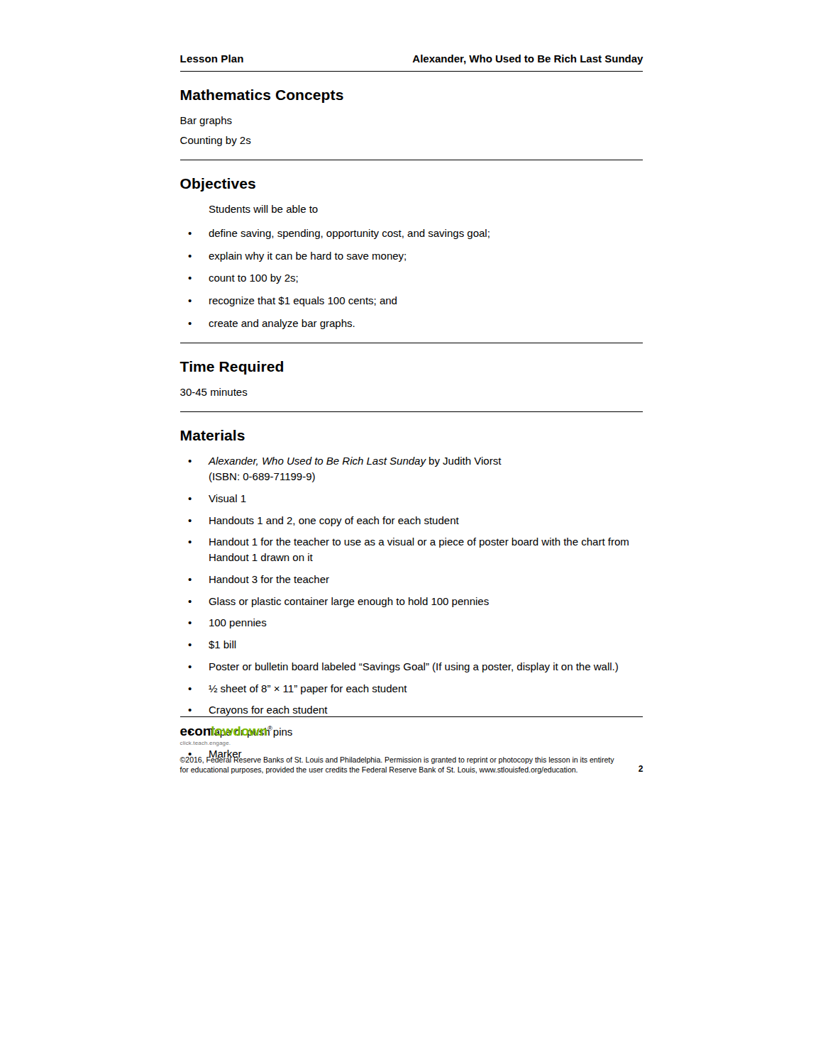Lesson Plan Alexander, Who Used to Be Rich Last Sunday
Mathematics Concepts
Bar graphs
Counting by 2s
Objectives
Students will be able to
define saving, spending, opportunity cost, and savings goal;
explain why it can be hard to save money;
count to 100 by 2s;
recognize that $1 equals 100 cents; and
create and analyze bar graphs.
Time Required
30-45 minutes
Materials
Alexander, Who Used to Be Rich Last Sunday by Judith Viorst
(ISBN: 0-689-71199-9)
Visual 1
Handouts 1 and 2, one copy of each for each student
Handout 1 for the teacher to use as a visual or a piece of poster board with the chart from Handout 1 drawn on it
Handout 3 for the teacher
Glass or plastic container large enough to hold 100 pennies
100 pennies
$1 bill
Poster or bulletin board labeled “Savings Goal” (If using a poster, display it on the wall.)
½ sheet of 8” × 11” paper for each student
Crayons for each student
Tape or push pins
Marker
econ lowdown®
click.teach.engage.
©2016, Federal Reserve Banks of St. Louis and Philadelphia. Permission is granted to reprint or photocopy this lesson in its entirety for educational purposes, provided the user credits the Federal Reserve Bank of St. Louis, www.stlouisfed.org/education.
2